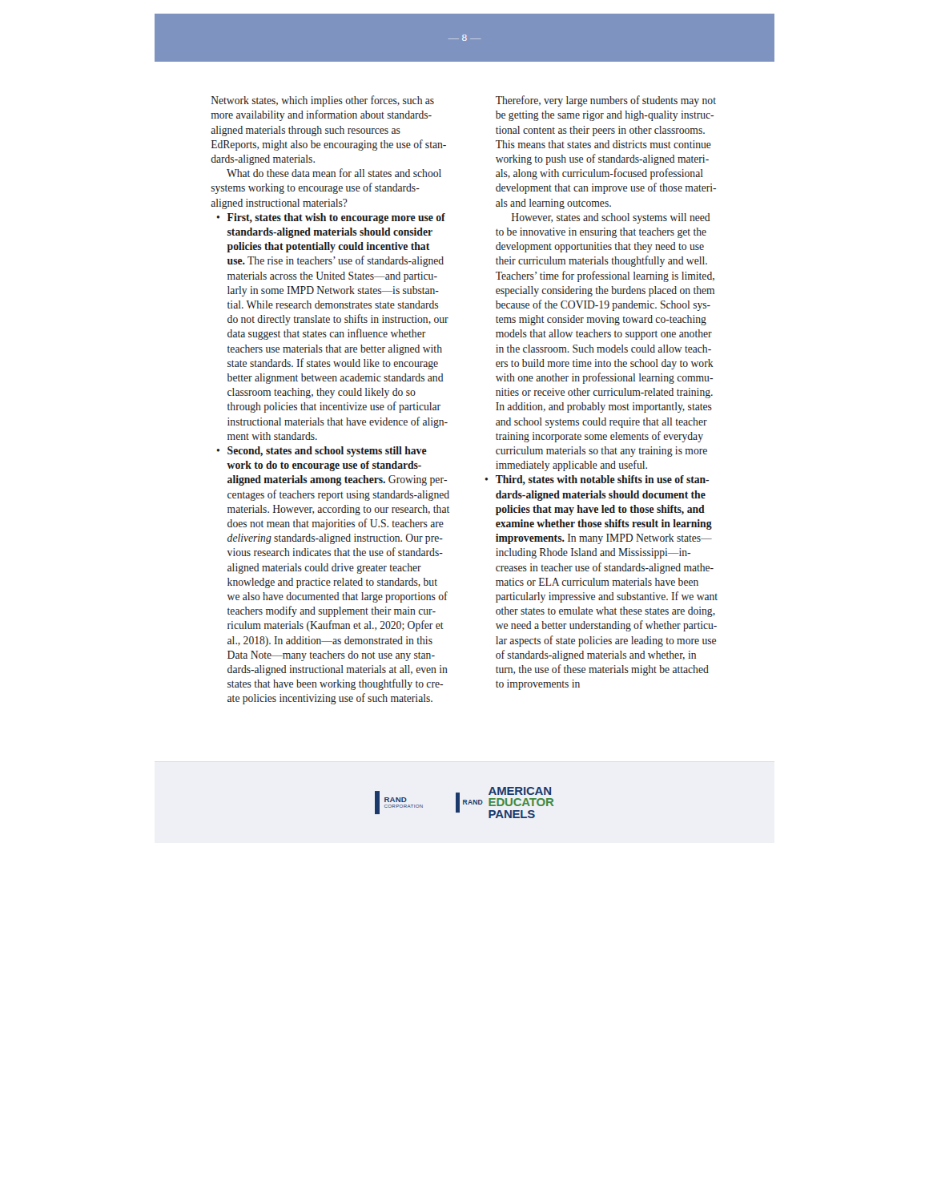— 8 —
Network states, which implies other forces, such as more availability and information about standards-aligned materials through such resources as EdReports, might also be encouraging the use of standards-aligned materials.
What do these data mean for all states and school systems working to encourage use of standards-aligned instructional materials?
First, states that wish to encourage more use of standards-aligned materials should consider policies that potentially could incentive that use. The rise in teachers’ use of standards-aligned materials across the United States—and particularly in some IMPD Network states—is substantial. While research demonstrates state standards do not directly translate to shifts in instruction, our data suggest that states can influence whether teachers use materials that are better aligned with state standards. If states would like to encourage better alignment between academic standards and classroom teaching, they could likely do so through policies that incentivize use of particular instructional materials that have evidence of alignment with standards.
Second, states and school systems still have work to do to encourage use of standards-aligned materials among teachers. Growing percentages of teachers report using standards-aligned materials. However, according to our research, that does not mean that majorities of U.S. teachers are delivering standards-aligned instruction. Our previous research indicates that the use of standards-aligned materials could drive greater teacher knowledge and practice related to standards, but we also have documented that large proportions of teachers modify and supplement their main curriculum materials (Kaufman et al., 2020; Opfer et al., 2018). In addition—as demonstrated in this Data Note—many teachers do not use any standards-aligned instructional materials at all, even in states that have been working thoughtfully to create policies incentivizing use of such materials. Therefore, very large numbers of students may not be getting the same rigor and high-quality instructional content as their peers in other classrooms. This means that states and districts must continue working to push use of standards-aligned materials, along with curriculum-focused professional development that can improve use of those materials and learning outcomes.
However, states and school systems will need to be innovative in ensuring that teachers get the development opportunities that they need to use their curriculum materials thoughtfully and well. Teachers’ time for professional learning is limited, especially considering the burdens placed on them because of the COVID-19 pandemic. School systems might consider moving toward co-teaching models that allow teachers to support one another in the classroom. Such models could allow teachers to build more time into the school day to work with one another in professional learning communities or receive other curriculum-related training. In addition, and probably most importantly, states and school systems could require that all teacher training incorporate some elements of everyday curriculum materials so that any training is more immediately applicable and useful.
Third, states with notable shifts in use of standards-aligned materials should document the policies that may have led to those shifts, and examine whether those shifts result in learning improvements. In many IMPD Network states—including Rhode Island and Mississippi—increases in teacher use of standards-aligned mathematics or ELA curriculum materials have been particularly impressive and substantive. If we want other states to emulate what these states are doing, we need a better understanding of whether particular aspects of state policies are leading to more use of standards-aligned materials and whether, in turn, the use of these materials might be attached to improvements in
RANDCORPORATION
RAND AMERICAN EDUCATOR PANELS